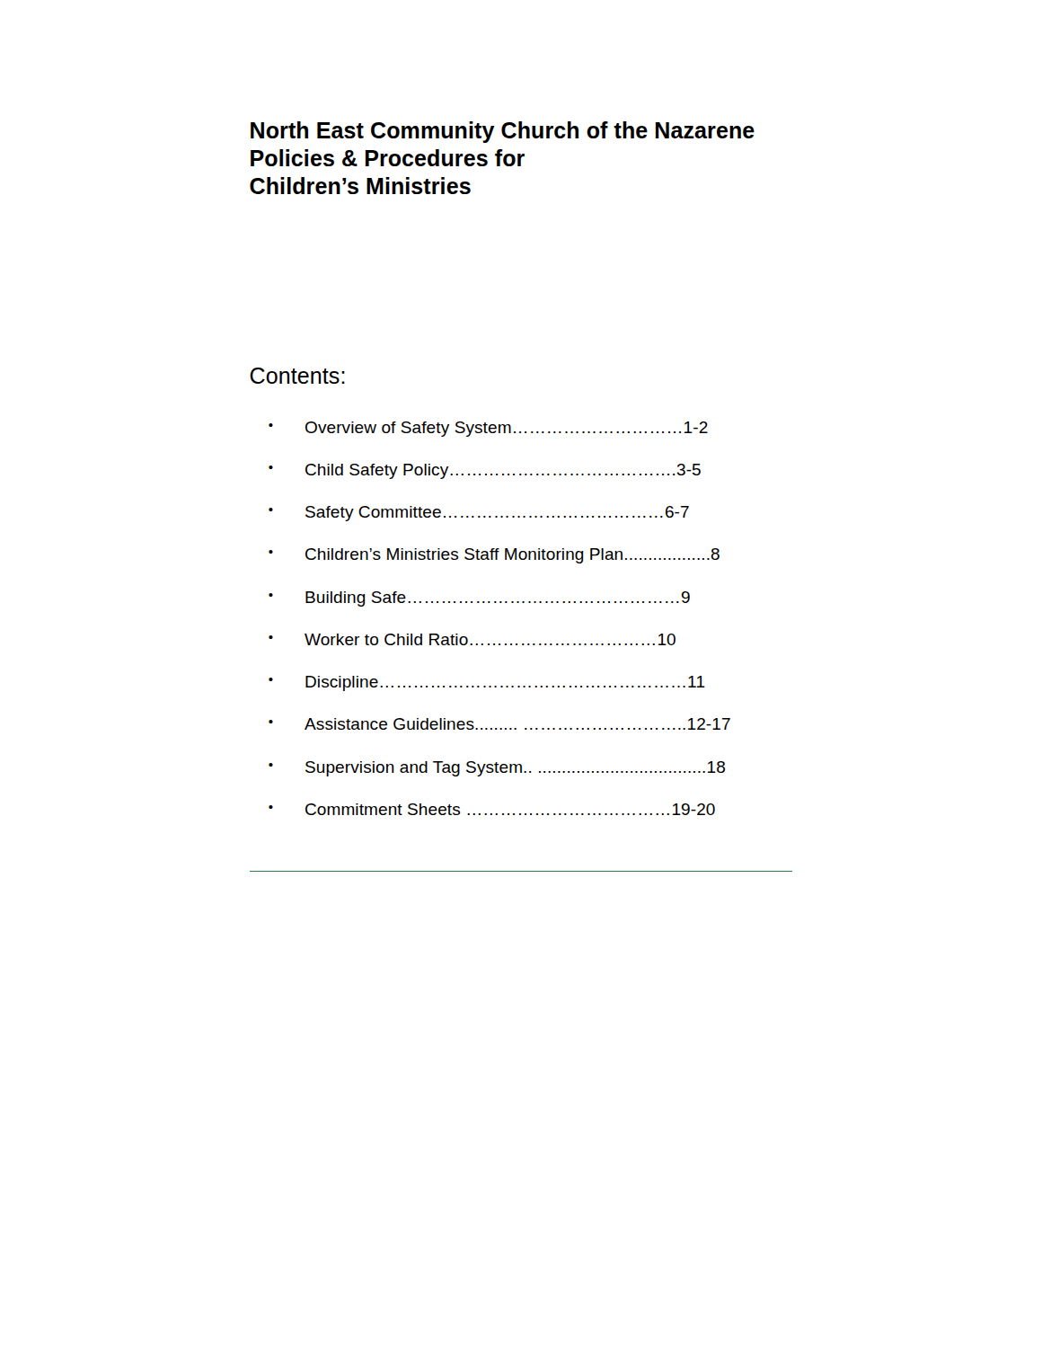North East Community Church of the Nazarene Policies & Procedures for
Children’s Ministries
Contents:
Overview of Safety System…………………………1-2
Child Safety Policy………………………………….3-5
Safety Committee…………………………………6-7
Children’s Ministries Staff Monitoring Plan..................8
Building Safe…………………………………………9
Worker to Child Ratio……………………………10
Discipline………………………………………………11
Assistance Guidelines......... ………………………..12-17
Supervision and Tag System.. ...................................18
Commitment Sheets ………………………………19-20